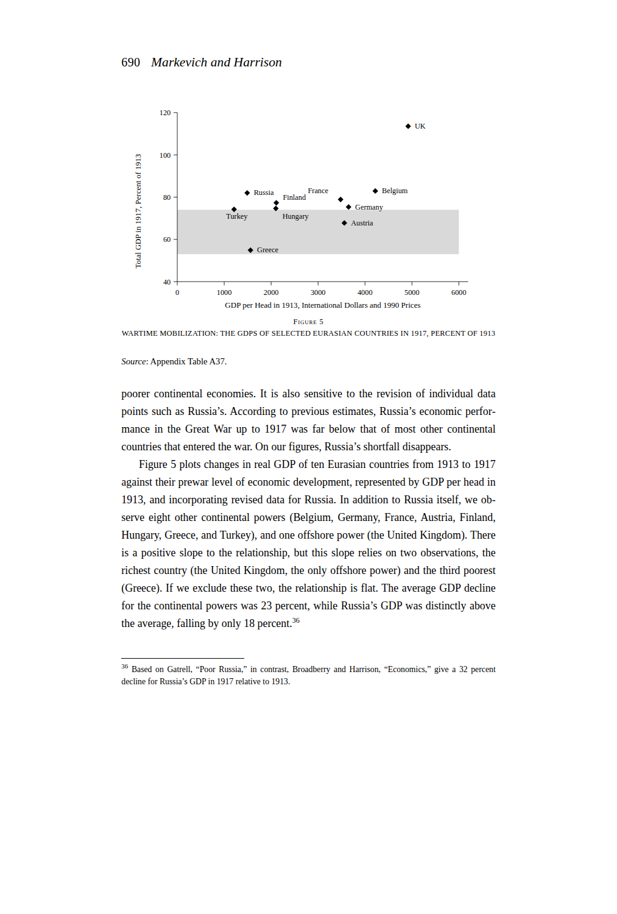690 Markevich and Harrison
Total GDP in 1917, Percent of 1913 40 60 80 100 120 0 1000 2000 3000 4000 5000 6000 GDP per Head in 1913, International Dollars and 1990 Prices UK Russia Belgium France Finland Germany Turkey Hungary Austria Greece
Figure 5 Wartime mobilization: the GDPs of selected Eurasian countries in 1917, percent of 1913
Source: Appendix Table A37.
poorer continental economies. It is also sensitive to the revision of individual data points such as Russia’s. According to previous estimates, Russia’s economic performance in the Great War up to 1917 was far below that of most other continental countries that entered the war. On our figures, Russia’s shortfall disappears.
Figure 5 plots changes in real GDP of ten Eurasian countries from 1913 to 1917 against their prewar level of economic development, represented by GDP per head in 1913, and incorporating revised data for Russia. In addition to Russia itself, we observe eight other continental powers (Belgium, Germany, France, Austria, Finland, Hungary, Greece, and Turkey), and one offshore power (the United Kingdom). There is a positive slope to the relationship, but this slope relies on two observations, the richest country (the United Kingdom, the only offshore power) and the third poorest (Greece). If we exclude these two, the relationship is flat. The average GDP decline for the continental powers was 23 percent, while Russia’s GDP was distinctly above the average, falling by only 18 percent.36
36 Based on Gatrell, “Poor Russia,” in contrast, Broadberry and Harrison, “Economics,” give a 32 percent decline for Russia’s GDP in 1917 relative to 1913.